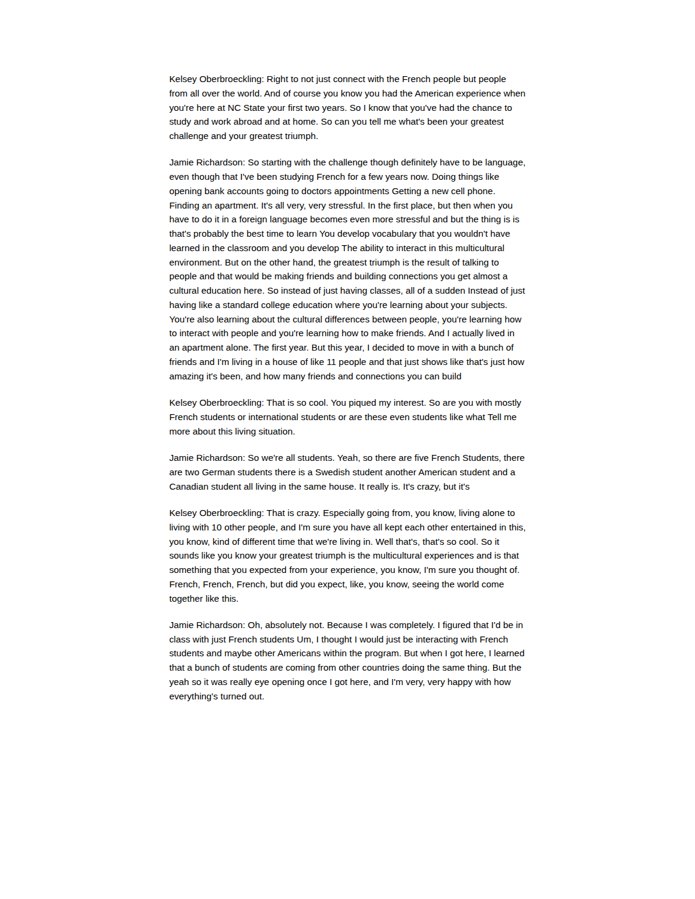Kelsey Oberbroeckling: Right to not just connect with the French people but people from all over the world. And of course you know you had the American experience when you're here at NC State your first two years. So I know that you've had the chance to study and work abroad and at home. So can you tell me what's been your greatest challenge and your greatest triumph.
Jamie Richardson: So starting with the challenge though definitely have to be language, even though that I've been studying French for a few years now. Doing things like opening bank accounts going to doctors appointments Getting a new cell phone. Finding an apartment. It's all very, very stressful. In the first place, but then when you have to do it in a foreign language becomes even more stressful and but the thing is is that's probably the best time to learn You develop vocabulary that you wouldn't have learned in the classroom and you develop The ability to interact in this multicultural environment. But on the other hand, the greatest triumph is the result of talking to people and that would be making friends and building connections you get almost a cultural education here. So instead of just having classes, all of a sudden Instead of just having like a standard college education where you're learning about your subjects. You're also learning about the cultural differences between people, you're learning how to interact with people and you're learning how to make friends. And I actually lived in an apartment alone. The first year. But this year, I decided to move in with a bunch of friends and I'm living in a house of like 11 people and that just shows like that's just how amazing it's been, and how many friends and connections you can build
Kelsey Oberbroeckling: That is so cool. You piqued my interest. So are you with mostly French students or international students or are these even students like what Tell me more about this living situation.
Jamie Richardson: So we're all students. Yeah, so there are five French Students, there are two German students there is a Swedish student another American student and a Canadian student all living in the same house. It really is. It's crazy, but it's
Kelsey Oberbroeckling: That is crazy. Especially going from, you know, living alone to living with 10 other people, and I'm sure you have all kept each other entertained in this, you know, kind of different time that we're living in. Well that's, that's so cool. So it sounds like you know your greatest triumph is the multicultural experiences and is that something that you expected from your experience, you know, I'm sure you thought of. French, French, French, but did you expect, like, you know, seeing the world come together like this.
Jamie Richardson: Oh, absolutely not. Because I was completely. I figured that I'd be in class with just French students Um, I thought I would just be interacting with French students and maybe other Americans within the program. But when I got here, I learned that a bunch of students are coming from other countries doing the same thing. But the yeah so it was really eye opening once I got here, and I'm very, very happy with how everything's turned out.